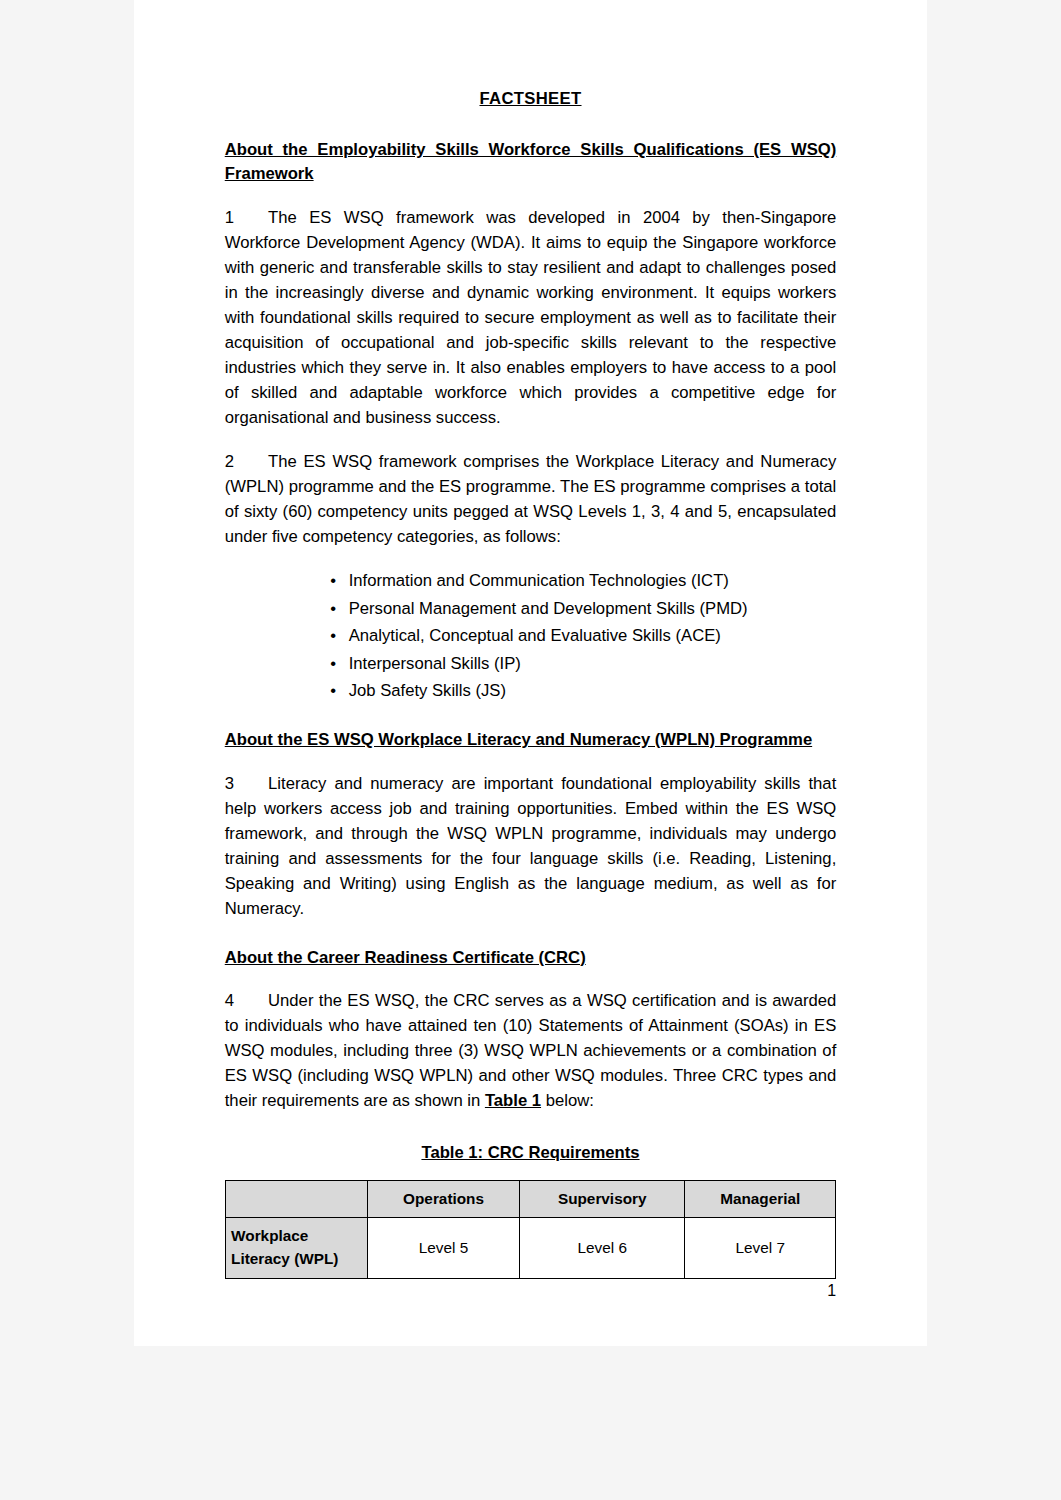FACTSHEET
About the Employability Skills Workforce Skills Qualifications (ES WSQ) Framework
1 The ES WSQ framework was developed in 2004 by then-Singapore Workforce Development Agency (WDA). It aims to equip the Singapore workforce with generic and transferable skills to stay resilient and adapt to challenges posed in the increasingly diverse and dynamic working environment. It equips workers with foundational skills required to secure employment as well as to facilitate their acquisition of occupational and job-specific skills relevant to the respective industries which they serve in. It also enables employers to have access to a pool of skilled and adaptable workforce which provides a competitive edge for organisational and business success.
2 The ES WSQ framework comprises the Workplace Literacy and Numeracy (WPLN) programme and the ES programme. The ES programme comprises a total of sixty (60) competency units pegged at WSQ Levels 1, 3, 4 and 5, encapsulated under five competency categories, as follows:
Information and Communication Technologies (ICT)
Personal Management and Development Skills (PMD)
Analytical, Conceptual and Evaluative Skills (ACE)
Interpersonal Skills (IP)
Job Safety Skills (JS)
About the ES WSQ Workplace Literacy and Numeracy (WPLN) Programme
3 Literacy and numeracy are important foundational employability skills that help workers access job and training opportunities. Embed within the ES WSQ framework, and through the WSQ WPLN programme, individuals may undergo training and assessments for the four language skills (i.e. Reading, Listening, Speaking and Writing) using English as the language medium, as well as for Numeracy.
About the Career Readiness Certificate (CRC)
4 Under the ES WSQ, the CRC serves as a WSQ certification and is awarded to individuals who have attained ten (10) Statements of Attainment (SOAs) in ES WSQ modules, including three (3) WSQ WPLN achievements or a combination of ES WSQ (including WSQ WPLN) and other WSQ modules. Three CRC types and their requirements are as shown in Table 1 below:
Table 1: CRC Requirements
| | Operations | Supervisory | Managerial |
| --- | --- | --- | --- |
| Workplace Literacy (WPL) | Level 5 | Level 6 | Level 7 |
1